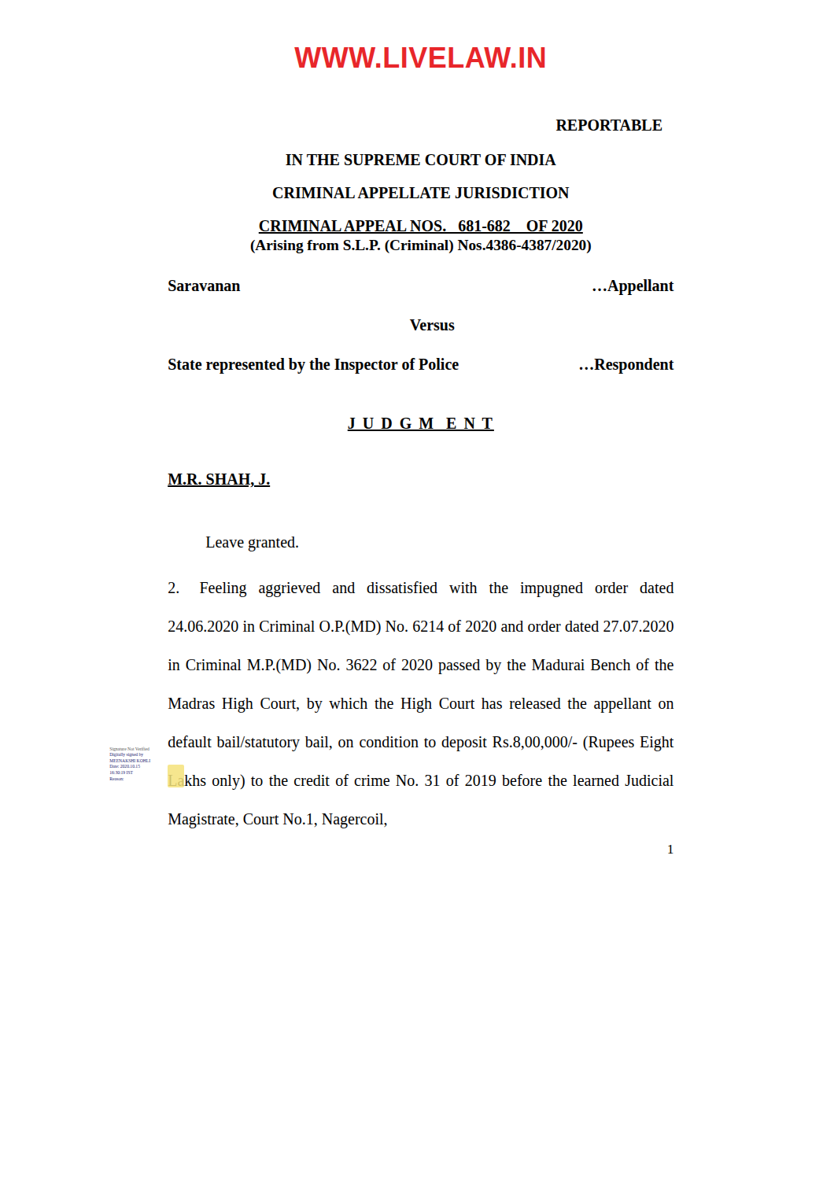WWW.LIVELAW.IN
REPORTABLE
IN THE SUPREME COURT OF INDIA
CRIMINAL APPELLATE JURISDICTION
CRIMINAL APPEAL NOS. 681-682 OF 2020
(Arising from S.L.P. (Criminal) Nos.4386-4387/2020)
Saravanan …Appellant
Versus
State represented by the Inspector of Police …Respondent
J U D G M E N T
M.R. SHAH, J.
Leave granted.
2. Feeling aggrieved and dissatisfied with the impugned order dated 24.06.2020 in Criminal O.P.(MD) No. 6214 of 2020 and order dated 27.07.2020 in Criminal M.P.(MD) No. 3622 of 2020 passed by the Madurai Bench of the Madras High Court, by which the High Court has released the appellant on default bail/statutory bail, on condition to deposit Rs.8,00,000/- (Rupees Eight Lakhs only) to the credit of crime No. 31 of 2019 before the learned Judicial Magistrate, Court No.1, Nagercoil,
Signature Not Verified
Digitally signed by
MEENAKSHI KOHLI
Date: 2020.10.15
16:30:19 IST
Reason:
1